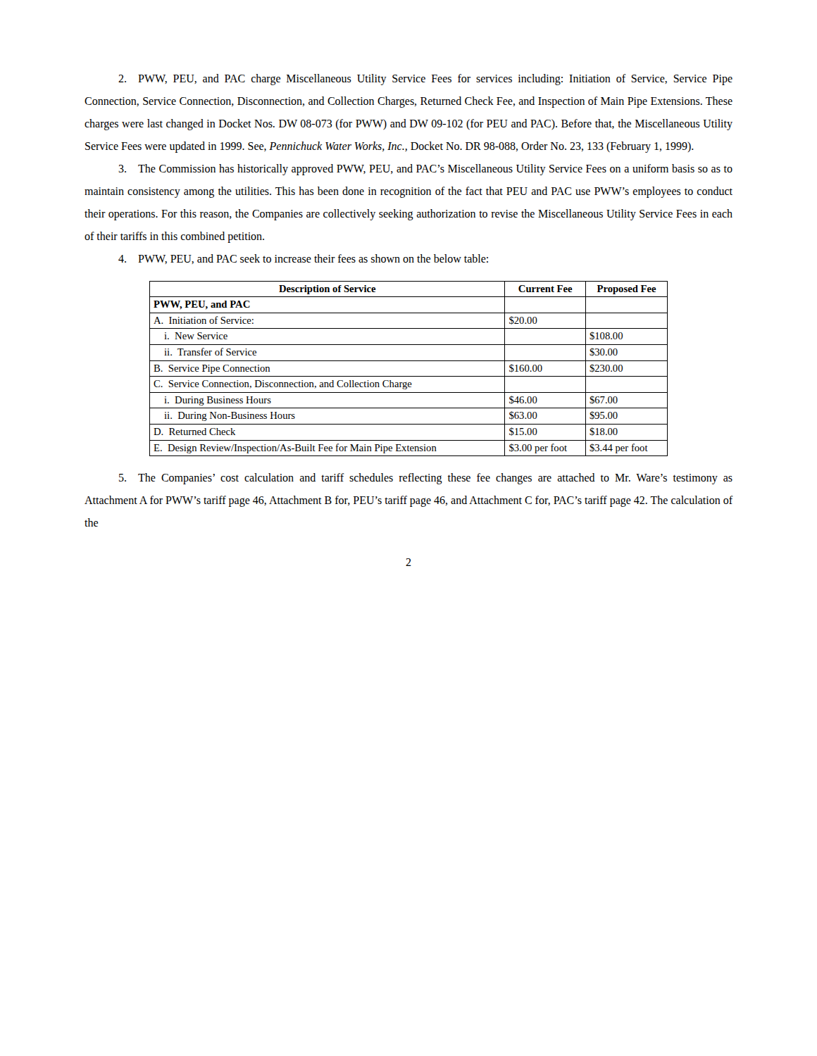2. PWW, PEU, and PAC charge Miscellaneous Utility Service Fees for services including: Initiation of Service, Service Pipe Connection, Service Connection, Disconnection, and Collection Charges, Returned Check Fee, and Inspection of Main Pipe Extensions. These charges were last changed in Docket Nos. DW 08-073 (for PWW) and DW 09-102 (for PEU and PAC). Before that, the Miscellaneous Utility Service Fees were updated in 1999. See, Pennichuck Water Works, Inc., Docket No. DR 98-088, Order No. 23, 133 (February 1, 1999).
3. The Commission has historically approved PWW, PEU, and PAC’s Miscellaneous Utility Service Fees on a uniform basis so as to maintain consistency among the utilities. This has been done in recognition of the fact that PEU and PAC use PWW’s employees to conduct their operations. For this reason, the Companies are collectively seeking authorization to revise the Miscellaneous Utility Service Fees in each of their tariffs in this combined petition.
4. PWW, PEU, and PAC seek to increase their fees as shown on the below table:
| Description of Service | Current Fee | Proposed Fee |
| --- | --- | --- |
| PWW, PEU, and PAC | | |
| A. Initiation of Service: | $20.00 | |
| i. New Service | | $108.00 |
| ii. Transfer of Service | | $30.00 |
| B. Service Pipe Connection | $160.00 | $230.00 |
| C. Service Connection, Disconnection, and Collection Charge | | |
| i. During Business Hours | $46.00 | $67.00 |
| ii. During Non-Business Hours | $63.00 | $95.00 |
| D. Returned Check | $15.00 | $18.00 |
| E. Design Review/Inspection/As-Built Fee for Main Pipe Extension | $3.00 per foot | $3.44 per foot |
5. The Companies’ cost calculation and tariff schedules reflecting these fee changes are attached to Mr. Ware’s testimony as Attachment A for PWW’s tariff page 46, Attachment B for, PEU’s tariff page 46, and Attachment C for, PAC’s tariff page 42. The calculation of the
2